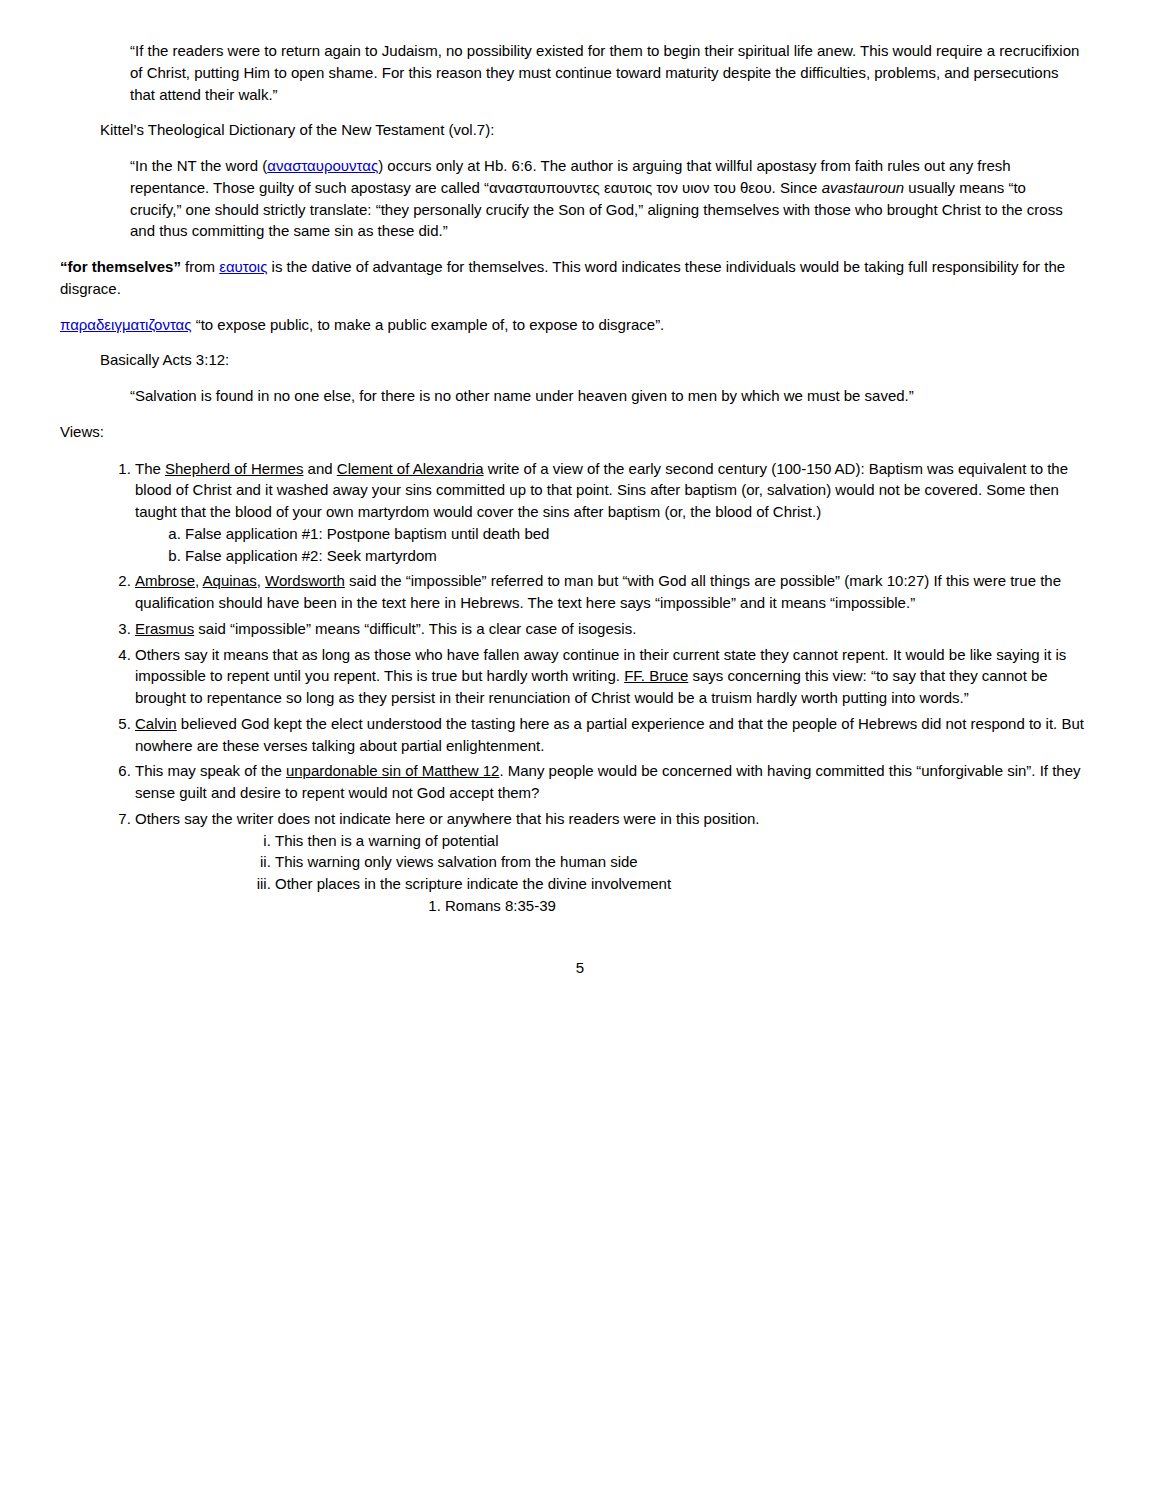“If the readers were to return again to Judaism, no possibility existed for them to begin their spiritual life anew. This would require a recrucifixion of Christ, putting Him to open shame. For this reason they must continue toward maturity despite the difficulties, problems, and persecutions that attend their walk.”
Kittel’s Theological Dictionary of the New Testament (vol.7):
“In the NT the word (ανασταυρουντας) occurs only at Hb. 6:6. The author is arguing that willful apostasy from faith rules out any fresh repentance. Those guilty of such apostasy are called “ανασταυπουντες εαυτοις τον υιον του θεου. Since avastauroun usually means “to crucify,” one should strictly translate: “they personally crucify the Son of God,” aligning themselves with those who brought Christ to the cross and thus committing the same sin as these did.”
“for themselves” from εαυτοις is the dative of advantage for themselves. This word indicates these individuals would be taking full responsibility for the disgrace.
παραδειγματιζοντας “to expose public, to make a public example of, to expose to disgrace”.
Basically Acts 3:12:
“Salvation is found in no one else, for there is no other name under heaven given to men by which we must be saved.”
Views:
The Shepherd of Hermes and Clement of Alexandria write of a view of the early second century (100-150 AD): Baptism was equivalent to the blood of Christ and it washed away your sins committed up to that point. Sins after baptism (or, salvation) would not be covered. Some then taught that the blood of your own martyrdom would cover the sins after baptism (or, the blood of Christ.)
False application #1: Postpone baptism until death bed
False application #2: Seek martyrdom
Ambrose, Aquinas, Wordsworth said the “impossible” referred to man but “with God all things are possible” (mark 10:27) If this were true the qualification should have been in the text here in Hebrews. The text here says “impossible” and it means “impossible.”
Erasmus said “impossible” means “difficult”. This is a clear case of isogesis.
Others say it means that as long as those who have fallen away continue in their current state they cannot repent. It would be like saying it is impossible to repent until you repent. This is true but hardly worth writing. FF. Bruce says concerning this view: “to say that they cannot be brought to repentance so long as they persist in their renunciation of Christ would be a truism hardly worth putting into words.”
Calvin believed God kept the elect understood the tasting here as a partial experience and that the people of Hebrews did not respond to it. But nowhere are these verses talking about partial enlightenment.
This may speak of the unpardonable sin of Matthew 12. Many people would be concerned with having committed this “unforgivable sin”. If they sense guilt and desire to repent would not God accept them?
Others say the writer does not indicate here or anywhere that his readers were in this position.
This then is a warning of potential
This warning only views salvation from the human side
Other places in the scripture indicate the divine involvement
Romans 8:35-39
5